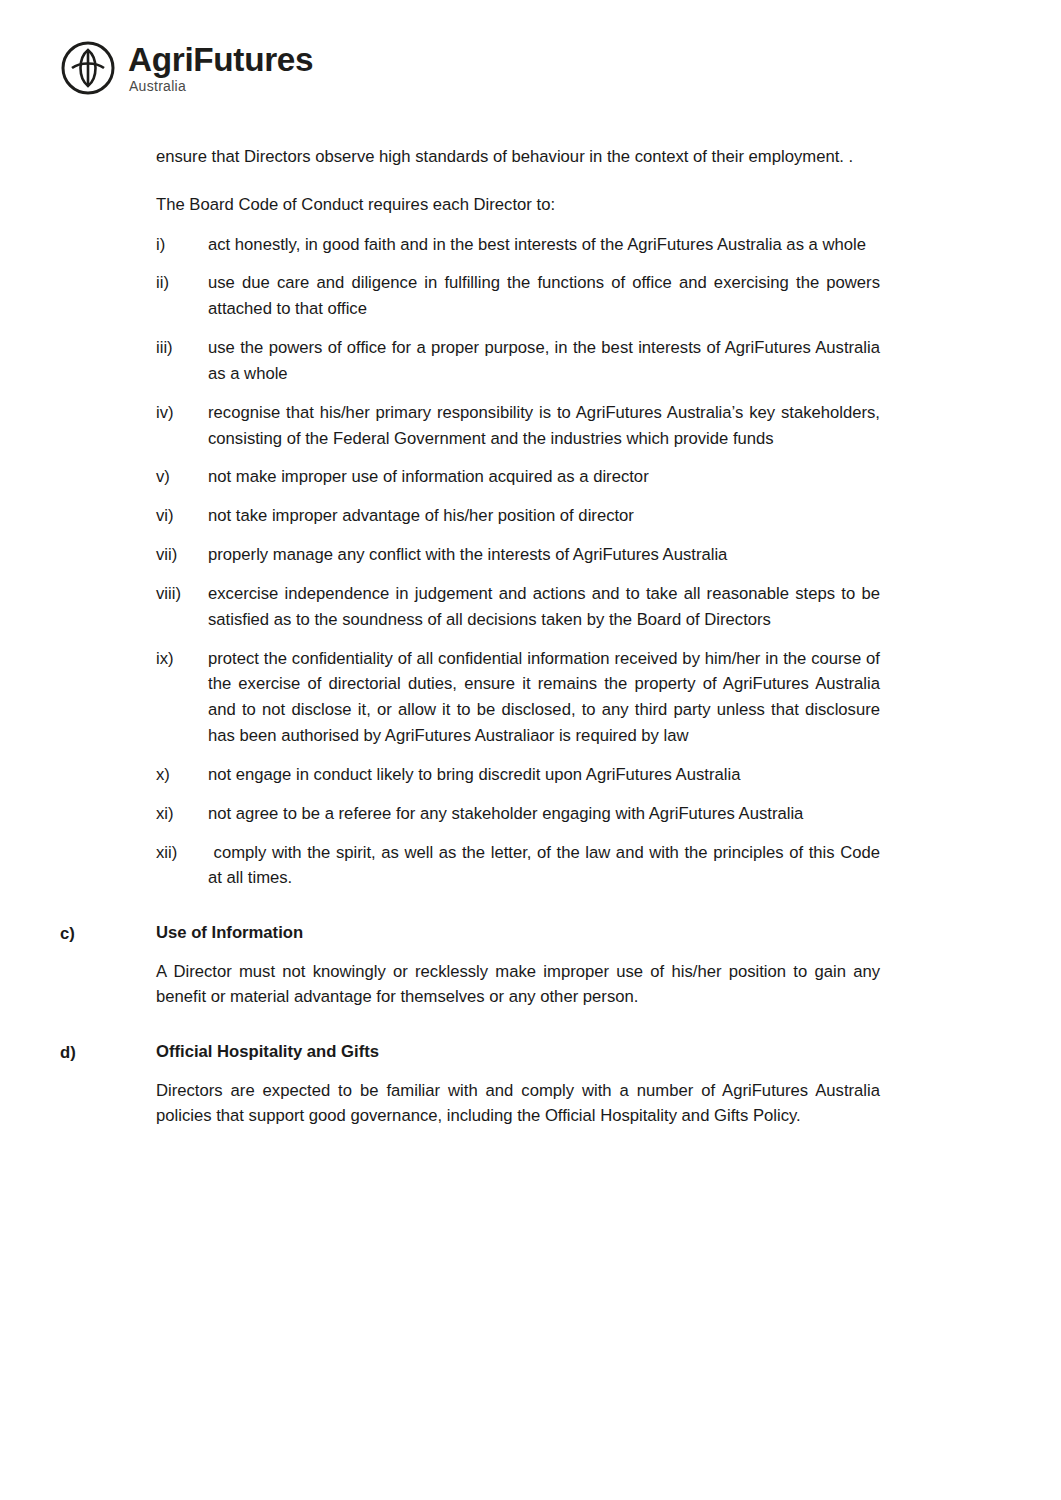AgriFutures Australia
ensure that Directors observe high standards of behaviour in the context of their employment. .
The Board Code of Conduct requires each Director to:
i) act honestly, in good faith and in the best interests of the AgriFutures Australia as a whole
ii) use due care and diligence in fulfilling the functions of office and exercising the powers attached to that office
iii) use the powers of office for a proper purpose, in the best interests of AgriFutures Australia as a whole
iv) recognise that his/her primary responsibility is to AgriFutures Australia’s key stakeholders, consisting of the Federal Government and the industries which provide funds
v) not make improper use of information acquired as a director
vi) not take improper advantage of his/her position of director
vii) properly manage any conflict with the interests of AgriFutures Australia
viii) excercise independence in judgement and actions and to take all reasonable steps to be satisfied as to the soundness of all decisions taken by the Board of Directors
ix) protect the confidentiality of all confidential information received by him/her in the course of the exercise of directorial duties, ensure it remains the property of AgriFutures Australia and to not disclose it, or allow it to be disclosed, to any third party unless that disclosure has been authorised by AgriFutures Australiaor is required by law
x) not engage in conduct likely to bring discredit upon AgriFutures Australia
xi) not agree to be a referee for any stakeholder engaging with AgriFutures Australia
xii) comply with the spirit, as well as the letter, of the law and with the principles of this Code at all times.
c)
Use of Information
A Director must not knowingly or recklessly make improper use of his/her position to gain any benefit or material advantage for themselves or any other person.
d)
Official Hospitality and Gifts
Directors are expected to be familiar with and comply with a number of AgriFutures Australia policies that support good governance, including the Official Hospitality and Gifts Policy.